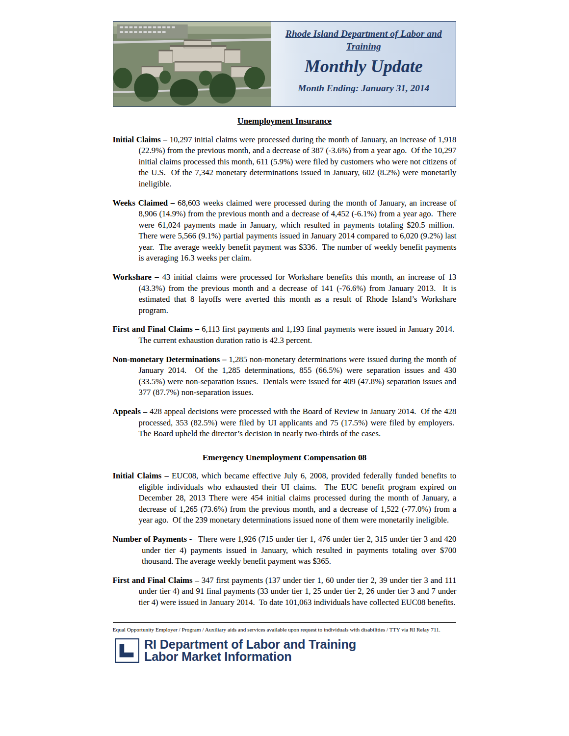Rhode Island Department of Labor and Training
Monthly Update
Month Ending: January 31, 2014
Unemployment Insurance
Initial Claims – 10,297 initial claims were processed during the month of January, an increase of 1,918 (22.9%) from the previous month, and a decrease of 387 (-3.6%) from a year ago. Of the 10,297 initial claims processed this month, 611 (5.9%) were filed by customers who were not citizens of the U.S. Of the 7,342 monetary determinations issued in January, 602 (8.2%) were monetarily ineligible.
Weeks Claimed – 68,603 weeks claimed were processed during the month of January, an increase of 8,906 (14.9%) from the previous month and a decrease of 4,452 (-6.1%) from a year ago. There were 61,024 payments made in January, which resulted in payments totaling $20.5 million. There were 5,566 (9.1%) partial payments issued in January 2014 compared to 6,020 (9.2%) last year. The average weekly benefit payment was $336. The number of weekly benefit payments is averaging 16.3 weeks per claim.
Workshare – 43 initial claims were processed for Workshare benefits this month, an increase of 13 (43.3%) from the previous month and a decrease of 141 (-76.6%) from January 2013. It is estimated that 8 layoffs were averted this month as a result of Rhode Island’s Workshare program.
First and Final Claims – 6,113 first payments and 1,193 final payments were issued in January 2014. The current exhaustion duration ratio is 42.3 percent.
Non-monetary Determinations – 1,285 non-monetary determinations were issued during the month of January 2014. Of the 1,285 determinations, 855 (66.5%) were separation issues and 430 (33.5%) were non-separation issues. Denials were issued for 409 (47.8%) separation issues and 377 (87.7%) non-separation issues.
Appeals – 428 appeal decisions were processed with the Board of Review in January 2014. Of the 428 processed, 353 (82.5%) were filed by UI applicants and 75 (17.5%) were filed by employers. The Board upheld the director’s decision in nearly two-thirds of the cases.
Emergency Unemployment Compensation 08
Initial Claims – EUC08, which became effective July 6, 2008, provided federally funded benefits to eligible individuals who exhausted their UI claims. The EUC benefit program expired on December 28, 2013 There were 454 initial claims processed during the month of January, a decrease of 1,265 (73.6%) from the previous month, and a decrease of 1,522 (-77.0%) from a year ago. Of the 239 monetary determinations issued none of them were monetarily ineligible.
Number of Payments -– There were 1,926 (715 under tier 1, 476 under tier 2, 315 under tier 3 and 420 under tier 4) payments issued in January, which resulted in payments totaling over $700 thousand. The average weekly benefit payment was $365.
First and Final Claims – 347 first payments (137 under tier 1, 60 under tier 2, 39 under tier 3 and 111 under tier 4) and 91 final payments (33 under tier 1, 25 under tier 2, 26 under tier 3 and 7 under tier 4) were issued in January 2014. To date 101,063 individuals have collected EUC08 benefits.
Equal Opportunity Employer / Program / Auxiliary aids and services available upon request to individuals with disabilities / TTY via RI Relay 711.
RI Department of Labor and Training
Labor Market Information